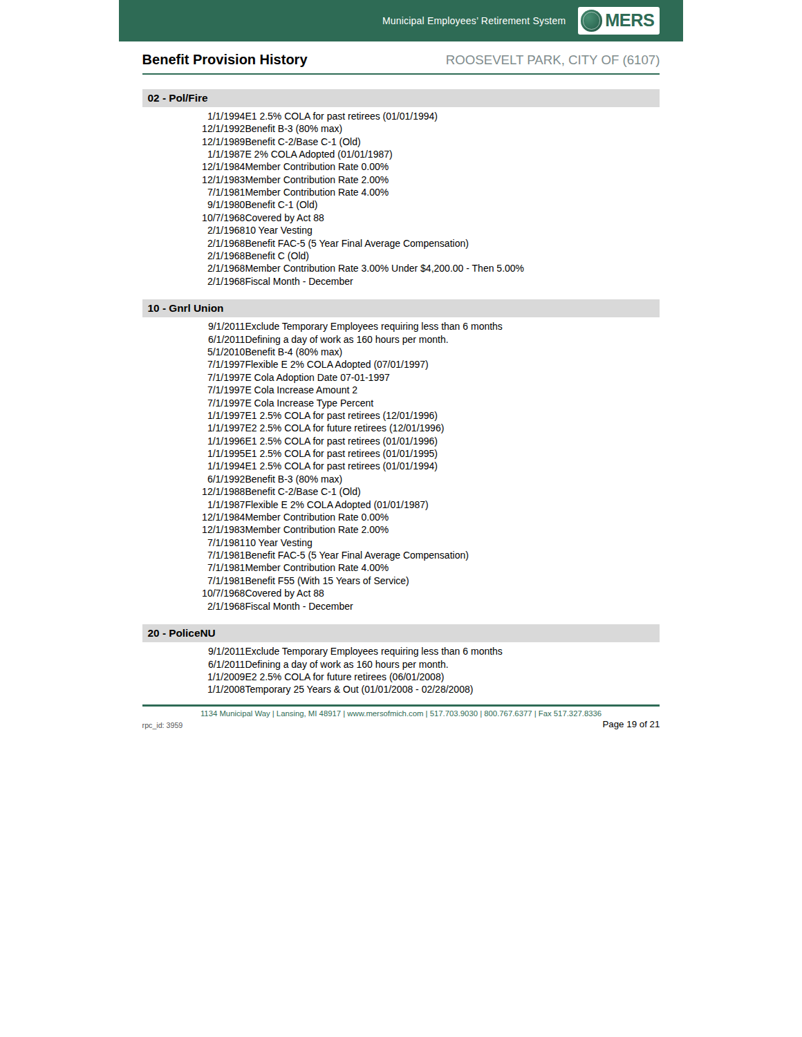Municipal Employees’ Retirement System MERS
Benefit Provision History
ROOSEVELT PARK, CITY OF (6107)
02 - Pol/Fire
| 1/1/1994 | E1 2.5% COLA for past retirees (01/01/1994) |
| 12/1/1992 | Benefit B-3 (80% max) |
| 12/1/1989 | Benefit C-2/Base C-1 (Old) |
| 1/1/1987 | E 2% COLA Adopted (01/01/1987) |
| 12/1/1984 | Member Contribution Rate 0.00% |
| 12/1/1983 | Member Contribution Rate 2.00% |
| 7/1/1981 | Member Contribution Rate 4.00% |
| 9/1/1980 | Benefit C-1 (Old) |
| 10/7/1968 | Covered by Act 88 |
| 2/1/1968 | 10 Year Vesting |
| 2/1/1968 | Benefit FAC-5 (5 Year Final Average Compensation) |
| 2/1/1968 | Benefit C (Old) |
| 2/1/1968 | Member Contribution Rate 3.00% Under $4,200.00 - Then 5.00% |
| 2/1/1968 | Fiscal Month - December |
10 - Gnrl Union
| 9/1/2011 | Exclude Temporary Employees requiring less than 6 months |
| 6/1/2011 | Defining a day of work as 160 hours per month. |
| 5/1/2010 | Benefit B-4 (80% max) |
| 7/1/1997 | Flexible E 2% COLA Adopted (07/01/1997) |
| 7/1/1997 | E Cola Adoption Date 07-01-1997 |
| 7/1/1997 | E Cola Increase Amount 2 |
| 7/1/1997 | E Cola Increase Type Percent |
| 1/1/1997 | E1 2.5% COLA for past retirees (12/01/1996) |
| 1/1/1997 | E2 2.5% COLA for future retirees (12/01/1996) |
| 1/1/1996 | E1 2.5% COLA for past retirees (01/01/1996) |
| 1/1/1995 | E1 2.5% COLA for past retirees (01/01/1995) |
| 1/1/1994 | E1 2.5% COLA for past retirees (01/01/1994) |
| 6/1/1992 | Benefit B-3 (80% max) |
| 12/1/1988 | Benefit C-2/Base C-1 (Old) |
| 1/1/1987 | Flexible E 2% COLA Adopted (01/01/1987) |
| 12/1/1984 | Member Contribution Rate 0.00% |
| 12/1/1983 | Member Contribution Rate 2.00% |
| 7/1/1981 | 10 Year Vesting |
| 7/1/1981 | Benefit FAC-5 (5 Year Final Average Compensation) |
| 7/1/1981 | Member Contribution Rate 4.00% |
| 7/1/1981 | Benefit F55 (With 15 Years of Service) |
| 10/7/1968 | Covered by Act 88 |
| 2/1/1968 | Fiscal Month - December |
20 - PoliceNU
| 9/1/2011 | Exclude Temporary Employees requiring less than 6 months |
| 6/1/2011 | Defining a day of work as 160 hours per month. |
| 1/1/2009 | E2 2.5% COLA for future retirees (06/01/2008) |
| 1/1/2008 | Temporary 25 Years & Out (01/01/2008 - 02/28/2008) |
1134 Municipal Way | Lansing, MI 48917 | www.mersofmich.com | 517.703.9030 | 800.767.6377 | Fax 517.327.8336
rpc_id: 3959 Page 19 of 21